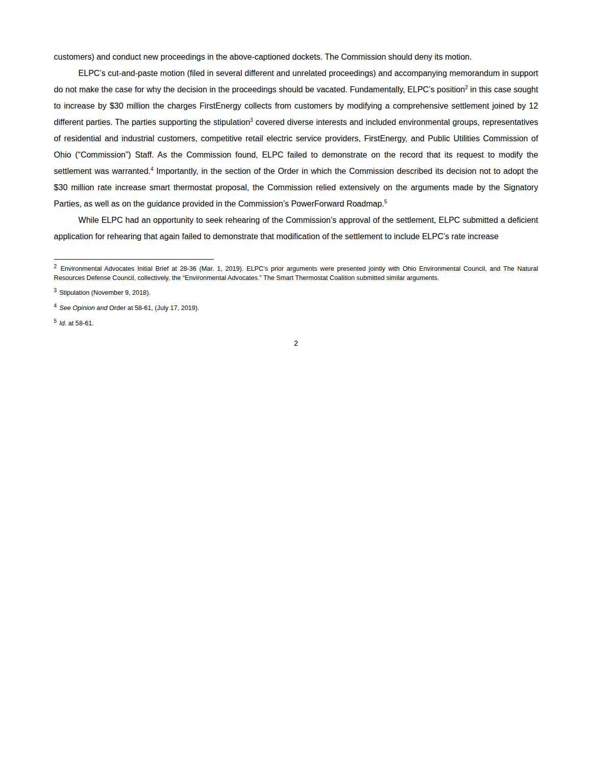customers) and conduct new proceedings in the above-captioned dockets. The Commission should deny its motion.
ELPC’s cut-and-paste motion (filed in several different and unrelated proceedings) and accompanying memorandum in support do not make the case for why the decision in the proceedings should be vacated. Fundamentally, ELPC’s position2 in this case sought to increase by $30 million the charges FirstEnergy collects from customers by modifying a comprehensive settlement joined by 12 different parties. The parties supporting the stipulation3 covered diverse interests and included environmental groups, representatives of residential and industrial customers, competitive retail electric service providers, FirstEnergy, and Public Utilities Commission of Ohio (“Commission”) Staff. As the Commission found, ELPC failed to demonstrate on the record that its request to modify the settlement was warranted.4 Importantly, in the section of the Order in which the Commission described its decision not to adopt the $30 million rate increase smart thermostat proposal, the Commission relied extensively on the arguments made by the Signatory Parties, as well as on the guidance provided in the Commission’s PowerForward Roadmap.5
While ELPC had an opportunity to seek rehearing of the Commission’s approval of the settlement, ELPC submitted a deficient application for rehearing that again failed to demonstrate that modification of the settlement to include ELPC’s rate increase
2 Environmental Advocates Initial Brief at 28-36 (Mar. 1, 2019). ELPC’s prior arguments were presented jointly with Ohio Environmental Council, and The Natural Resources Defense Council, collectively, the “Environmental Advocates.” The Smart Thermostat Coalition submitted similar arguments.
3 Stipulation (November 9, 2018).
4 See Opinion and Order at 58-61, (July 17, 2019).
5 Id. at 58-61.
2